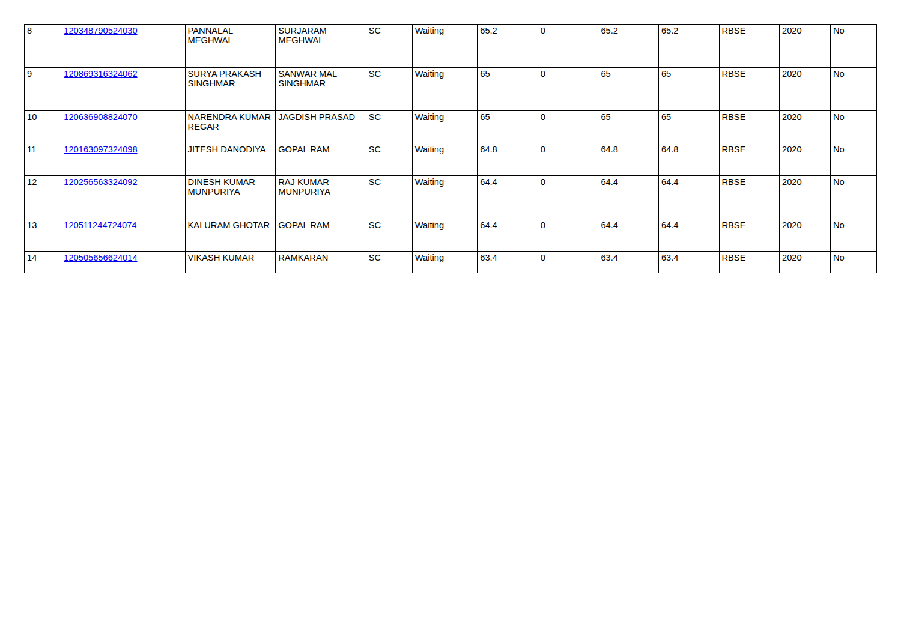| 8 | 120348790524030 | PANNALAL MEGHWAL | SURJARAM MEGHWAL | SC | Waiting | 65.2 | 0 | 65.2 | 65.2 | RBSE | 2020 | No |
| 9 | 120869316324062 | SURYA PRAKASH SINGHMAR | SANWAR MAL SINGHMAR | SC | Waiting | 65 | 0 | 65 | 65 | RBSE | 2020 | No |
| 10 | 120636908824070 | NARENDRA KUMAR REGAR | JAGDISH PRASAD | SC | Waiting | 65 | 0 | 65 | 65 | RBSE | 2020 | No |
| 11 | 120163097324098 | JITESH DANODIYA | GOPAL RAM | SC | Waiting | 64.8 | 0 | 64.8 | 64.8 | RBSE | 2020 | No |
| 12 | 120256563324092 | DINESH KUMAR MUNPURIYA | RAJ KUMAR MUNPURIYA | SC | Waiting | 64.4 | 0 | 64.4 | 64.4 | RBSE | 2020 | No |
| 13 | 120511244724074 | KALURAM GHOTAR | GOPAL RAM | SC | Waiting | 64.4 | 0 | 64.4 | 64.4 | RBSE | 2020 | No |
| 14 | 120505656624014 | VIKASH KUMAR | RAMKARAN | SC | Waiting | 63.4 | 0 | 63.4 | 63.4 | RBSE | 2020 | No |